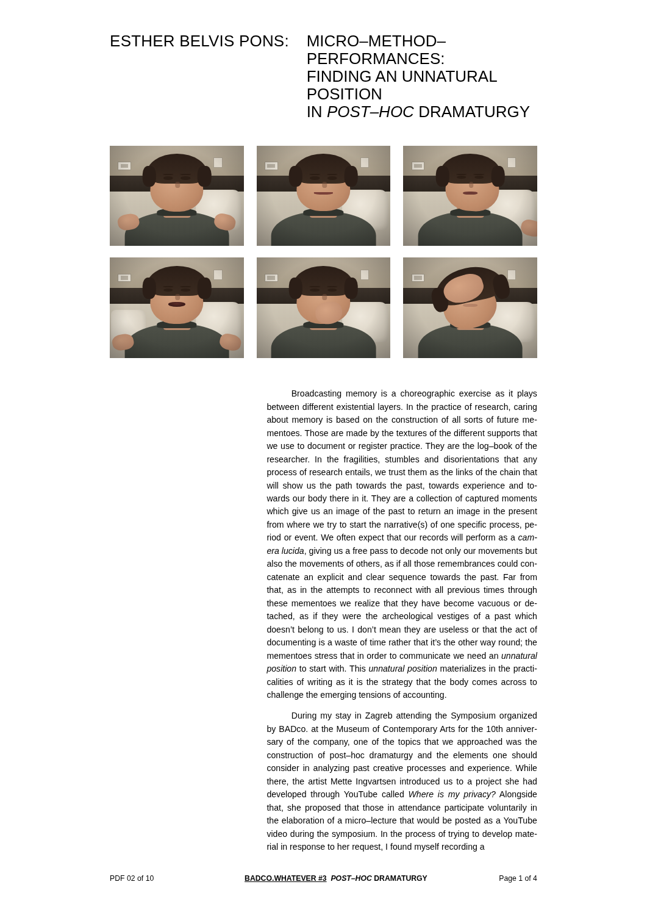ESTHER BELVIS PONS:
MICRO–METHOD–PERFORMANCES:
FINDING AN UNNATURAL POSITION
IN POST–HOC DRAMATURGY
Broadcasting memory is a choreographic exercise as it plays between different existential layers. In the practice of research, caring about memory is based on the construction of all sorts of future mementoes. Those are made by the textures of the different supports that we use to document or register practice. They are the log–book of the researcher. In the fragilities, stumbles and disorientations that any process of research entails, we trust them as the links of the chain that will show us the path towards the past, towards experience and towards our body there in it. They are a collection of captured moments which give us an image of the past to return an image in the present from where we try to start the narrative(s) of one specific process, period or event. We often expect that our records will perform as a camera lucida, giving us a free pass to decode not only our movements but also the movements of others, as if all those remembrances could concatenate an explicit and clear sequence towards the past. Far from that, as in the attempts to reconnect with all previous times through these mementoes we realize that they have become vacuous or detached, as if they were the archeological vestiges of a past which doesn’t belong to us. I don’t mean they are useless or that the act of documenting is a waste of time rather that it’s the other way round; the mementoes stress that in order to communicate we need an unnatural position to start with. This unnatural position materializes in the practicalities of writing as it is the strategy that the body comes across to challenge the emerging tensions of accounting.
During my stay in Zagreb attending the Symposium organized by BADco. at the Museum of Contemporary Arts for the 10th anniversary of the company, one of the topics that we approached was the construction of post–hoc dramaturgy and the elements one should consider in analyzing past creative processes and experience. While there, the artist Mette Ingvartsen introduced us to a project she had developed through YouTube called Where is my privacy? Alongside that, she proposed that those in attendance participate voluntarily in the elaboration of a micro–lecture that would be posted as a YouTube video during the symposium. In the process of trying to develop material in response to her request, I found myself recording a
PDF 02 of 10
BADCO.WHATEVER #3 POST–HOC DRAMATURGY
Page 1 of 4